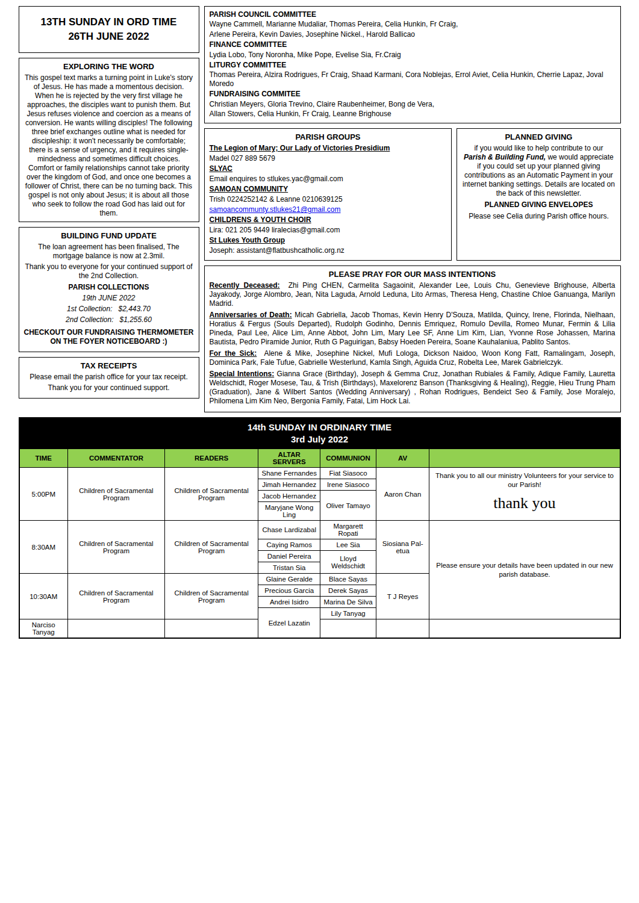13TH SUNDAY IN ORD TIME
26TH JUNE 2022
Exploring the Word
This gospel text marks a turning point in Luke's story of Jesus. He has made a momentous decision. When he is rejected by the very first village he approaches, the disciples want to punish them. But Jesus refuses violence and coercion as a means of conversion. He wants willing disciples! The following three brief exchanges outline what is needed for discipleship: it won't necessarily be comfortable; there is a sense of urgency, and it requires single-mindedness and sometimes difficult choices. Comfort or family relationships cannot take priority over the kingdom of God, and once one becomes a follower of Christ, there can be no turning back. This gospel is not only about Jesus; it is about all those who seek to follow the road God has laid out for them.
Building Fund Update
The loan agreement has been finalised, The mortgage balance is now at 2.3mil.
Thank you to everyone for your continued support of the 2nd Collection.
Parish Collections
19th JUNE 2022
1st Collection: $2,443.70
2nd Collection: $1,255.60
Checkout our fundraising thermometer on the foyer noticeboard :)
Tax Receipts
Please email the parish office for your tax receipt.
Thank you for your continued support.
PARISH COUNCIL COMMITTEE
Wayne Cammell, Marianne Mudaliar, Thomas Pereira, Celia Hunkin, Fr Craig,
Arlene Pereira, Kevin Davies, Josephine Nickel., Harold Ballicao
FINANCE COMMITTEE
Lydia Lobo, Tony Noronha, Mike Pope, Evelise Sia, Fr.Craig
LITURGY COMMITTEE
Thomas Pereira, Alzira Rodrigues, Fr Craig, Shaad Karmani, Cora Noblejas, Errol Aviet, Celia Hunkin, Cherrie Lapaz, Joval Moredo
FUNDRAISING COMMITEE
Christian Meyers, Gloria Trevino, Claire Raubenheimer, Bong de Vera,
Allan Stowers, Celia Hunkin, Fr Craig, Leanne Brighouse
Parish Groups
The Legion of Mary; Our Lady of Victories Presidium
Madel 027 889 5679
SLYAC
Email enquires to stlukes.yac@gmail.com
SAMOAN COMMUNITY
Trish 0224252142 & Leanne 0210639125
samoancommunty.stlukes21@gmail.com
CHILDRENS & YOUTH CHOIR
Lira: 021 205 9449 liralecias@gmail.com
St Lukes Youth Group
Joseph: assistant@flatbushcatholic.org.nz
Planned Giving
if you would like to help contribute to our Parish & Building Fund, we would appreciate if you could set up your planned giving contributions as an Automatic Payment in your internet banking settings. Details are located on the back of this newsletter.
Planned Giving Envelopes
Please see Celia during Parish office hours.
Please pray for our Mass Intentions
Recently Deceased: Zhi Ping CHEN, Carmelita Sagaoinit, Alexander Lee, Louis Chu, Genevieve Brighouse, Alberta Jayakody, Jorge Alombro, Jean, Nita Laguda, Arnold Leduna, Lito Armas, Theresa Heng, Chastine Chloe Ganuanga, Marilyn Madrid.
Anniversaries of Death: Micah Gabriella, Jacob Thomas, Kevin Henry D'Souza, Matilda, Quincy, Irene, Florinda, Nielhaan, Horatius & Fergus (Souls Departed), Rudolph Godinho, Dennis Emriquez, Romulo Devilla, Romeo Munar, Fermin & Lilia Pineda, Paul Lee, Alice Lim, Anne Abbot, John Lim, Mary Lee SF, Anne Lim Kim, Lian, Yvonne Rose Johassen, Marina Bautista, Pedro Piramide Junior, Ruth G Paguirigan, Babsy Hoeden Pereira, Soane Kauhalaniua, Pablito Santos.
For the Sick: Alene & Mike, Josephine Nickel, Mufi Lologa, Dickson Naidoo, Woon Kong Fatt, Ramalingam, Joseph, Dominica Park, Fale Tufue, Gabrielle Westerlund, Kamla Singh, Aguida Cruz, Robelta Lee, Marek Gabrielczyk.
Special Intentions: Gianna Grace (Birthday), Joseph & Gemma Cruz, Jonathan Rubiales & Family, Adique Family, Lauretta Weldschidt, Roger Mosese, Tau, & Trish (Birthdays), Maxelorenz Banson (Thanksgiving & Healing), Reggie, Hieu Trung Pham (Graduation), Jane & Wilbert Santos (Wedding Anniversary) , Rohan Rodrigues, Bendeict Seo & Family, Jose Moralejo, Philomena Lim Kim Neo, Bergonia Family, Fatai, Lim Hock Lai.
14th SUNDAY IN ORDINARY TIME
3rd July 2022
| TIME | COMMENTATOR | READERS | ALTAR SERVERS | COMMUNION | AV | |
| --- | --- | --- | --- | --- | --- | --- |
| 5:00PM | Children of Sacramental Program | Children of Sacramental Program | Shane Fernandes | Fiat Siasoco | Aaron Chan | Thank you to all our ministry Volunteers for your service to our Parish! thank you |
| Jimah Hernandez | Irene Siasoco |
| Jacob Hernandez | Oliver Tamayo |
| Maryjane Wong Ling |
| 8:30AM | Children of Sacramental Program | Children of Sacramental Program | Chase Lardizabal | Margarett Ropati | Siosiana Pal-etua | Please ensure your details have been updated in our new parish database. |
| Caying Ramos | Lee Sia |
| Daniel Pereira | Lloyd Weldschidt |
| Tristan Sia |
| 10:30AM | Children of Sacramental Program | Children of Sacramental Program | Glaine Geralde | Blace Sayas | T J Reyes |
| Precious Garcia | Derek Sayas |
| Andrei Isidro | Marina De Silva |
| Edzel Lazatin | Lily Tanyag |
| Narciso Tanyag | | | | | |